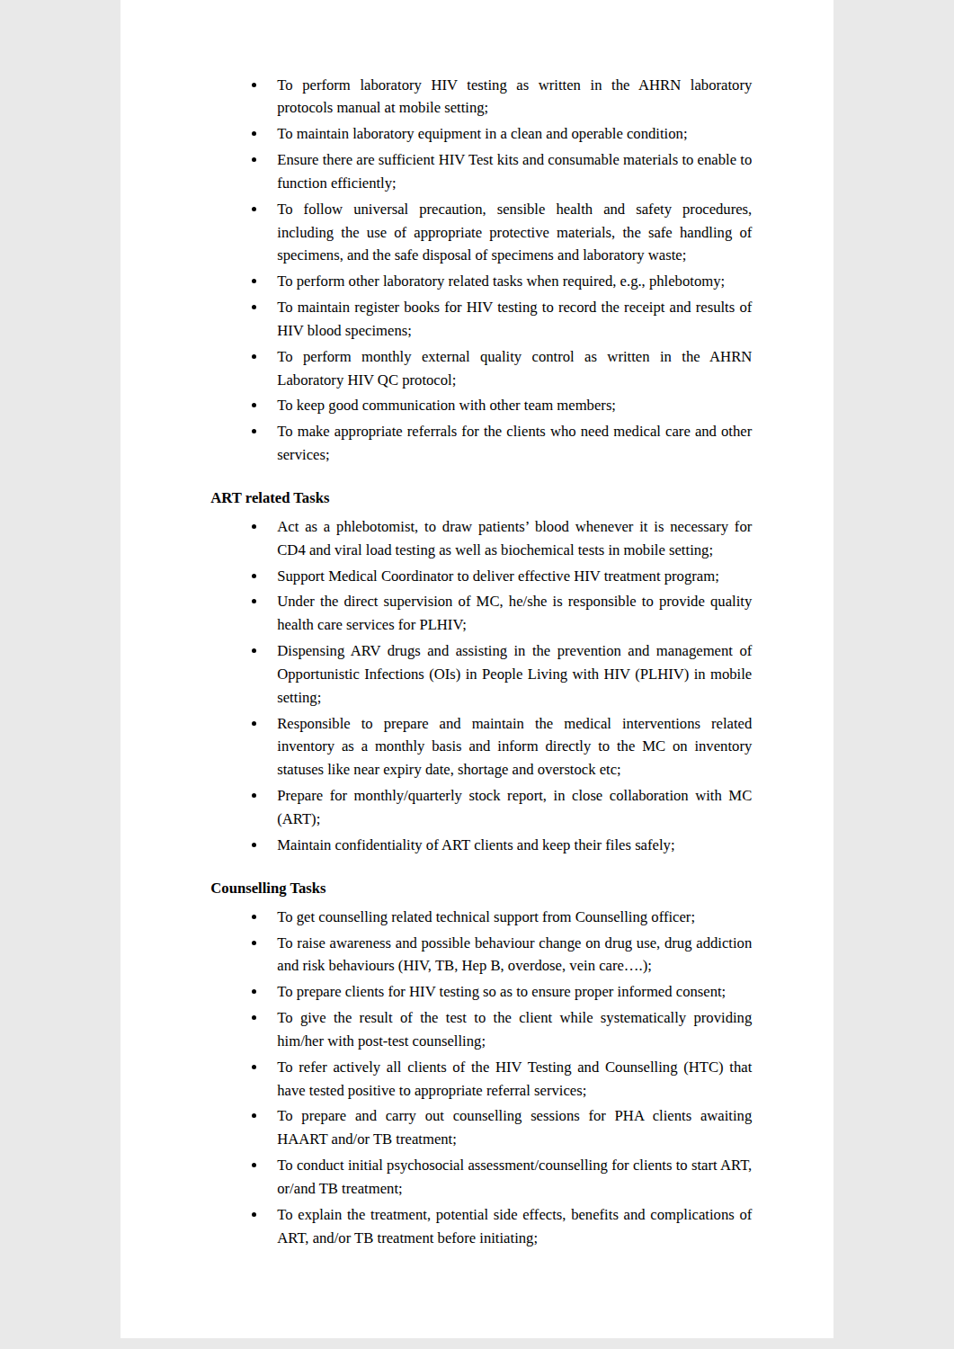To perform laboratory HIV testing as written in the AHRN laboratory protocols manual at mobile setting;
To maintain laboratory equipment in a clean and operable condition;
Ensure there are sufficient HIV Test kits and consumable materials to enable to function efficiently;
To follow universal precaution, sensible health and safety procedures, including the use of appropriate protective materials, the safe handling of specimens, and the safe disposal of specimens and laboratory waste;
To perform other laboratory related tasks when required, e.g., phlebotomy;
To maintain register books for HIV testing to record the receipt and results of HIV blood specimens;
To perform monthly external quality control as written in the AHRN Laboratory HIV QC protocol;
To keep good communication with other team members;
To make appropriate referrals for the clients who need medical care and other services;
ART related Tasks
Act as a phlebotomist, to draw patients’ blood whenever it is necessary for CD4 and viral load testing as well as biochemical tests in mobile setting;
Support Medical Coordinator to deliver effective HIV treatment program;
Under the direct supervision of MC, he/she is responsible to provide quality health care services for PLHIV;
Dispensing ARV drugs and assisting in the prevention and management of Opportunistic Infections (OIs) in People Living with HIV (PLHIV) in mobile setting;
Responsible to prepare and maintain the medical interventions related inventory as a monthly basis and inform directly to the MC on inventory statuses like near expiry date, shortage and overstock etc;
Prepare for monthly/quarterly stock report, in close collaboration with MC (ART);
Maintain confidentiality of ART clients and keep their files safely;
Counselling Tasks
To get counselling related technical support from Counselling officer;
To raise awareness and possible behaviour change on drug use, drug addiction and risk behaviours (HIV, TB, Hep B, overdose, vein care….);
To prepare clients for HIV testing so as to ensure proper informed consent;
To give the result of the test to the client while systematically providing him/her with post-test counselling;
To refer actively all clients of the HIV Testing and Counselling (HTC) that have tested positive to appropriate referral services;
To prepare and carry out counselling sessions for PHA clients awaiting HAART and/or TB treatment;
To conduct initial psychosocial assessment/counselling for clients to start ART, or/and TB treatment;
To explain the treatment, potential side effects, benefits and complications of ART, and/or TB treatment before initiating;